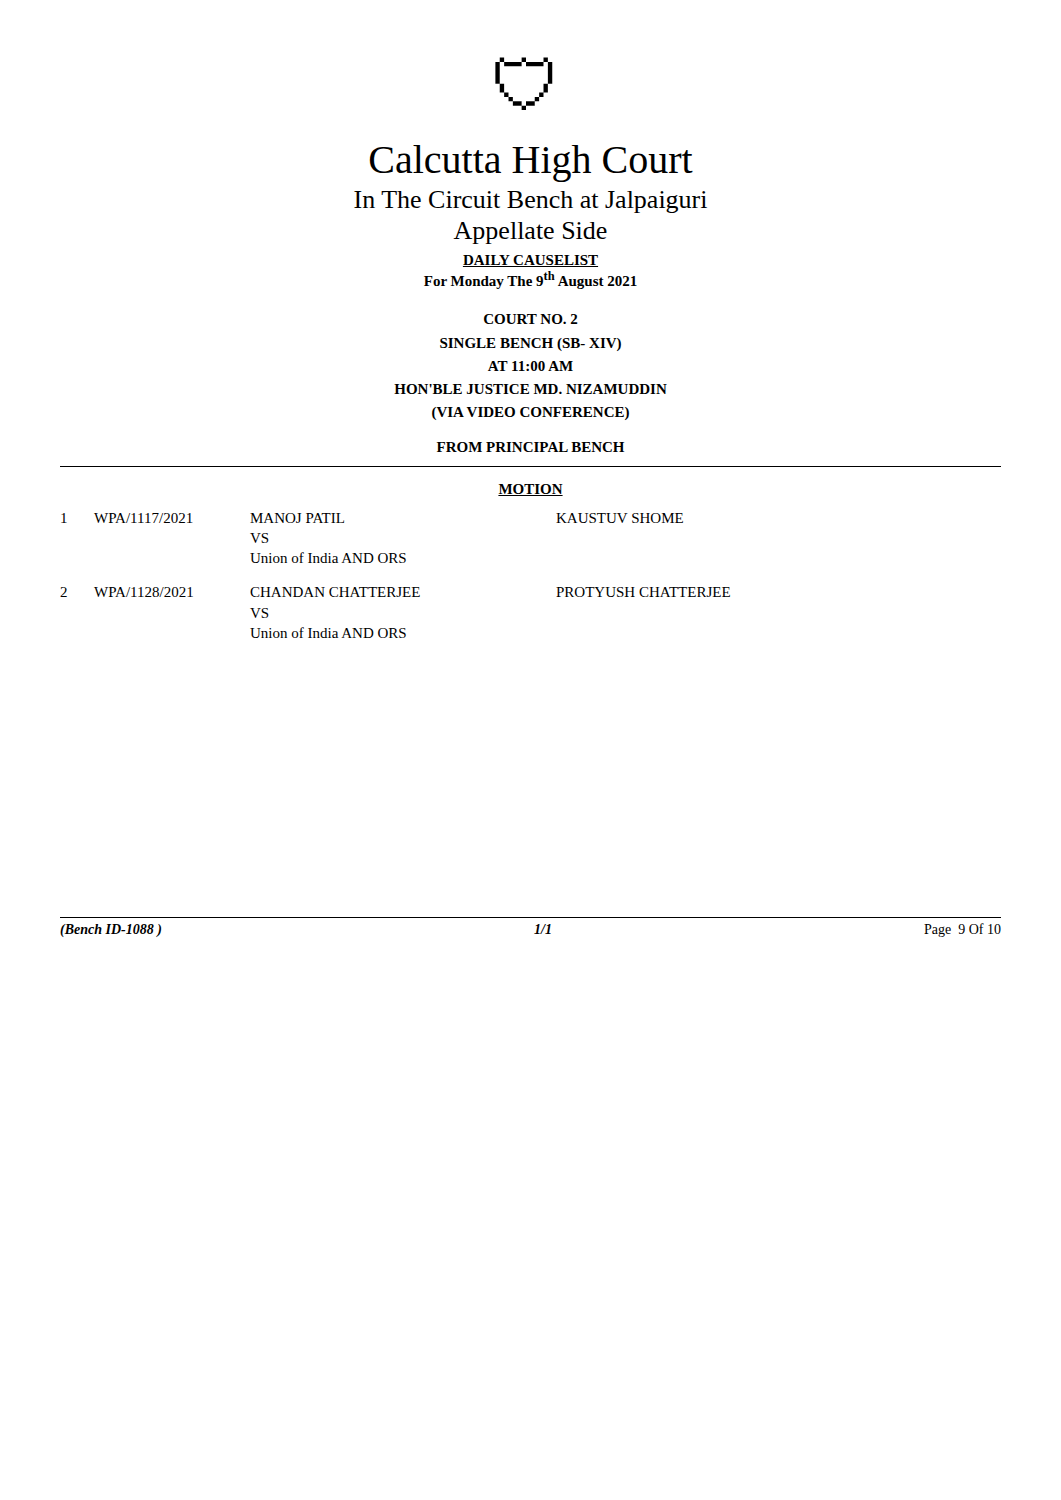Calcutta High Court
In The Circuit Bench at Jalpaiguri
Appellate Side
DAILY CAUSELIST
For Monday The 9th August 2021
COURT NO. 2
SINGLE BENCH (SB- XIV)
AT 11:00 AM
HON'BLE JUSTICE MD. NIZAMUDDIN
(VIA VIDEO CONFERENCE)
FROM PRINCIPAL BENCH
MOTION
| 1 | WPA/1117/2021 | MANOJ PATIL VS Union of India AND ORS | KAUSTUV SHOME |
| 2 | WPA/1128/2021 | CHANDAN CHATTERJEE VS Union of India AND ORS | PROTYUSH CHATTERJEE |
(Bench ID-1088 )
1/1
Page 9 Of 10